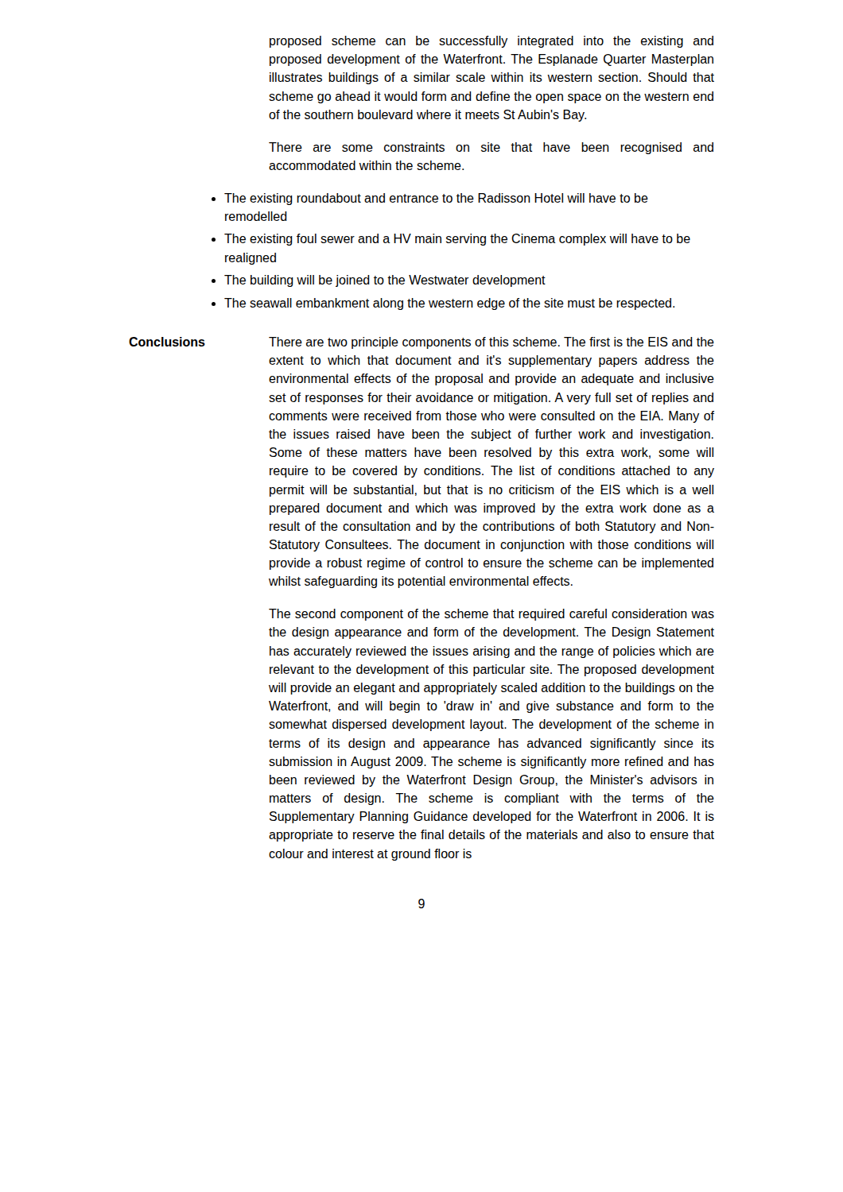proposed scheme can be successfully integrated into the existing and proposed development of the Waterfront. The Esplanade Quarter Masterplan illustrates buildings of a similar scale within its western section. Should that scheme go ahead it would form and define the open space on the western end of the southern boulevard where it meets St Aubin's Bay.
There are some constraints on site that have been recognised and accommodated within the scheme.
The existing roundabout and entrance to the Radisson Hotel will have to be remodelled
The existing foul sewer and a HV main serving the Cinema complex will have to be realigned
The building will be joined to the Westwater development
The seawall embankment along the western edge of the site must be respected.
Conclusions
There are two principle components of this scheme. The first is the EIS and the extent to which that document and it's supplementary papers address the environmental effects of the proposal and provide an adequate and inclusive set of responses for their avoidance or mitigation. A very full set of replies and comments were received from those who were consulted on the EIA. Many of the issues raised have been the subject of further work and investigation. Some of these matters have been resolved by this extra work, some will require to be covered by conditions. The list of conditions attached to any permit will be substantial, but that is no criticism of the EIS which is a well prepared document and which was improved by the extra work done as a result of the consultation and by the contributions of both Statutory and Non-Statutory Consultees. The document in conjunction with those conditions will provide a robust regime of control to ensure the scheme can be implemented whilst safeguarding its potential environmental effects.
The second component of the scheme that required careful consideration was the design appearance and form of the development. The Design Statement has accurately reviewed the issues arising and the range of policies which are relevant to the development of this particular site. The proposed development will provide an elegant and appropriately scaled addition to the buildings on the Waterfront, and will begin to 'draw in' and give substance and form to the somewhat dispersed development layout. The development of the scheme in terms of its design and appearance has advanced significantly since its submission in August 2009. The scheme is significantly more refined and has been reviewed by the Waterfront Design Group, the Minister's advisors in matters of design. The scheme is compliant with the terms of the Supplementary Planning Guidance developed for the Waterfront in 2006. It is appropriate to reserve the final details of the materials and also to ensure that colour and interest at ground floor is
9